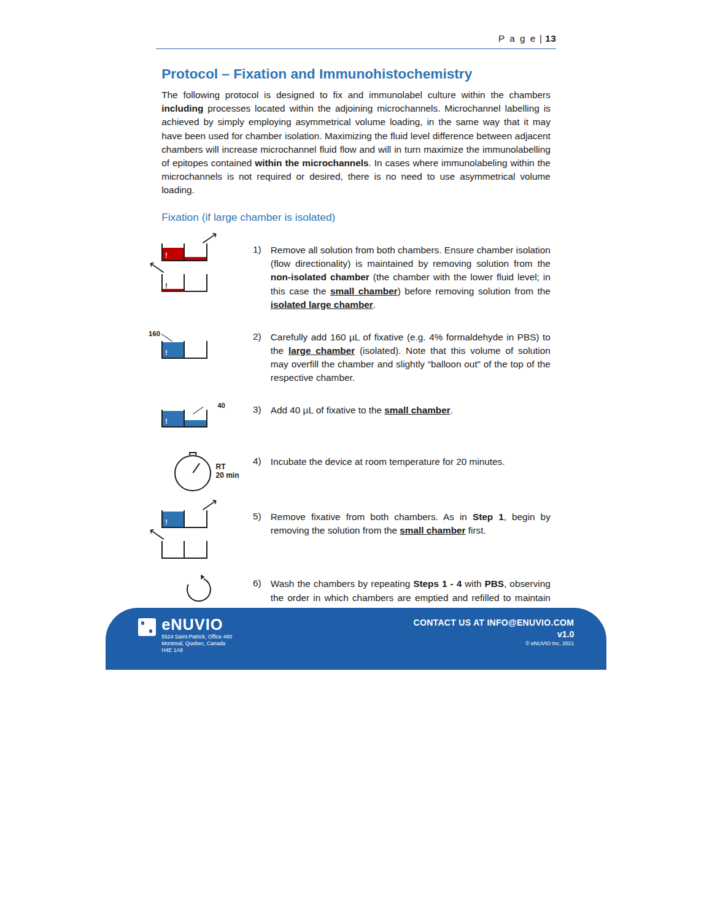P a g e | 13
Protocol – Fixation and Immunohistochemistry
The following protocol is designed to fix and immunolabel culture within the chambers including processes located within the adjoining microchannels. Microchannel labelling is achieved by simply employing asymmetrical volume loading, in the same way that it may have been used for chamber isolation. Maximizing the fluid level difference between adjacent chambers will increase microchannel fluid flow and will in turn maximize the immunolabelling of epitopes contained within the microchannels. In cases where immunolabeling within the microchannels is not required or desired, there is no need to use asymmetrical volume loading.
Fixation (if large chamber is isolated)
! ⟶
! ⟶
1)
Remove all solution from both chambers. Ensure chamber isolation (flow directionality) is maintained by removing solution from the non-isolated chamber (the chamber with the lower fluid level; in this case the small chamber) before removing solution from the isolated large chamber.
! 160
2)
Carefully add 160 µL of fixative (e.g. 4% formaldehyde in PBS) to the large chamber (isolated). Note that this volume of solution may overfill the chamber and slightly “balloon out” of the top of the respective chamber.
! 40
3)
Add 40 µL of fixative to the small chamber.
RT
20 min
4)
Incubate the device at room temperature for 20 minutes.
! ⟶
⟶
5)
Remove fixative from both chambers. As in Step 1, begin by removing the solution from the small chamber first.
6)
Wash the chambers by repeating Steps 1 - 4 with PBS, observing the order in which chambers are emptied and refilled to maintain chamber isolation.
7)
Repeat Step 6 twice more, so that all chambers have been washed a total of three times.
eNUVIO
5524 Saint-Patrick, Office 460
Montreal, Quebec, Canada
H4E 1A8
CONTACT US AT INFO@ENUVIO.COM
v1.0
© eNUVIO Inc, 2021